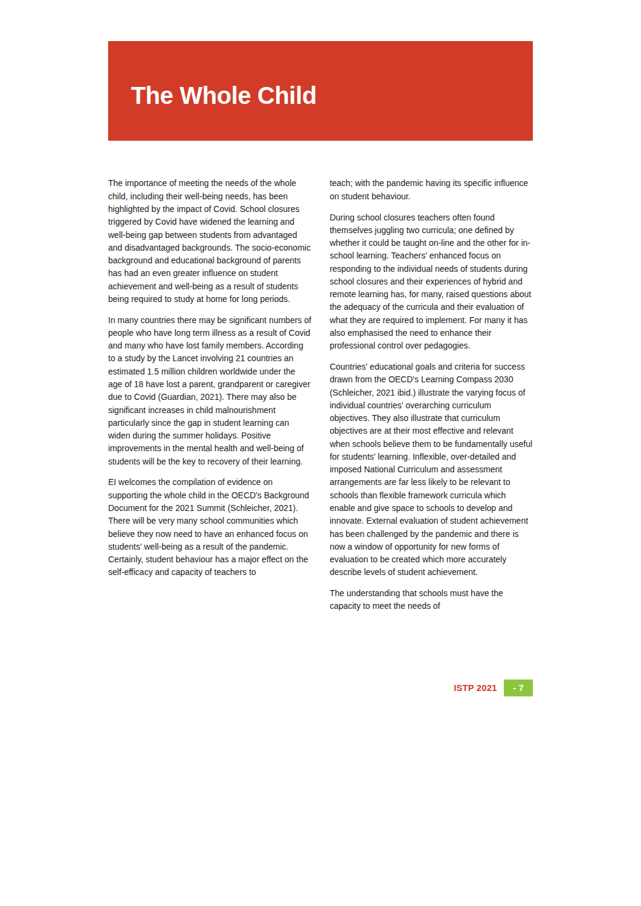The Whole Child
The importance of meeting the needs of the whole child, including their well-being needs, has been highlighted by the impact of Covid. School closures triggered by Covid have widened the learning and well-being gap between students from advantaged and disadvantaged backgrounds. The socio-economic background and educational background of parents has had an even greater influence on student achievement and well-being as a result of students being required to study at home for long periods.
In many countries there may be significant numbers of people who have long term illness as a result of Covid and many who have lost family members. According to a study by the Lancet involving 21 countries an estimated 1.5 million children worldwide under the age of 18 have lost a parent, grandparent or caregiver due to Covid (Guardian, 2021). There may also be significant increases in child malnourishment particularly since the gap in student learning can widen during the summer holidays. Positive improvements in the mental health and well-being of students will be the key to recovery of their learning.
EI welcomes the compilation of evidence on supporting the whole child in the OECD's Background Document for the 2021 Summit (Schleicher, 2021). There will be very many school communities which believe they now need to have an enhanced focus on students' well-being as a result of the pandemic. Certainly, student behaviour has a major effect on the self-efficacy and capacity of teachers to
teach; with the pandemic having its specific influence on student behaviour.
During school closures teachers often found themselves juggling two curricula; one defined by whether it could be taught on-line and the other for in-school learning. Teachers' enhanced focus on responding to the individual needs of students during school closures and their experiences of hybrid and remote learning has, for many, raised questions about the adequacy of the curricula and their evaluation of what they are required to implement. For many it has also emphasised the need to enhance their professional control over pedagogies.
Countries' educational goals and criteria for success drawn from the OECD's Learning Compass 2030 (Schleicher, 2021 ibid.) illustrate the varying focus of individual countries' overarching curriculum objectives. They also illustrate that curriculum objectives are at their most effective and relevant when schools believe them to be fundamentally useful for students' learning. Inflexible, over-detailed and imposed National Curriculum and assessment arrangements are far less likely to be relevant to schools than flexible framework curricula which enable and give space to schools to develop and innovate. External evaluation of student achievement has been challenged by the pandemic and there is now a window of opportunity for new forms of evaluation to be created which more accurately describe levels of student achievement.
The understanding that schools must have the capacity to meet the needs of
ISTP 2021
- 7